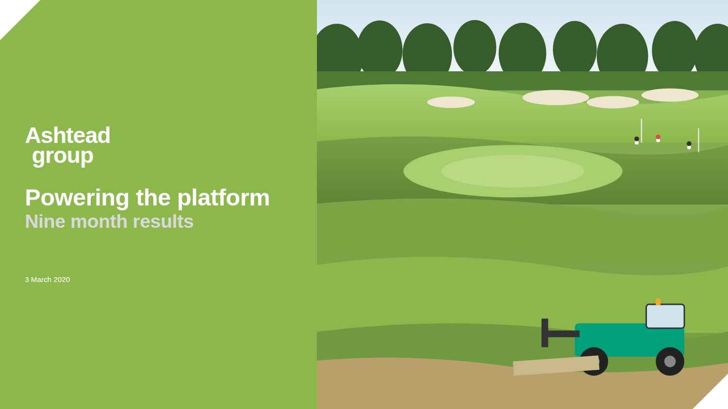Ashteadgroup
Powering the platform
Nine month results
3 March 2020